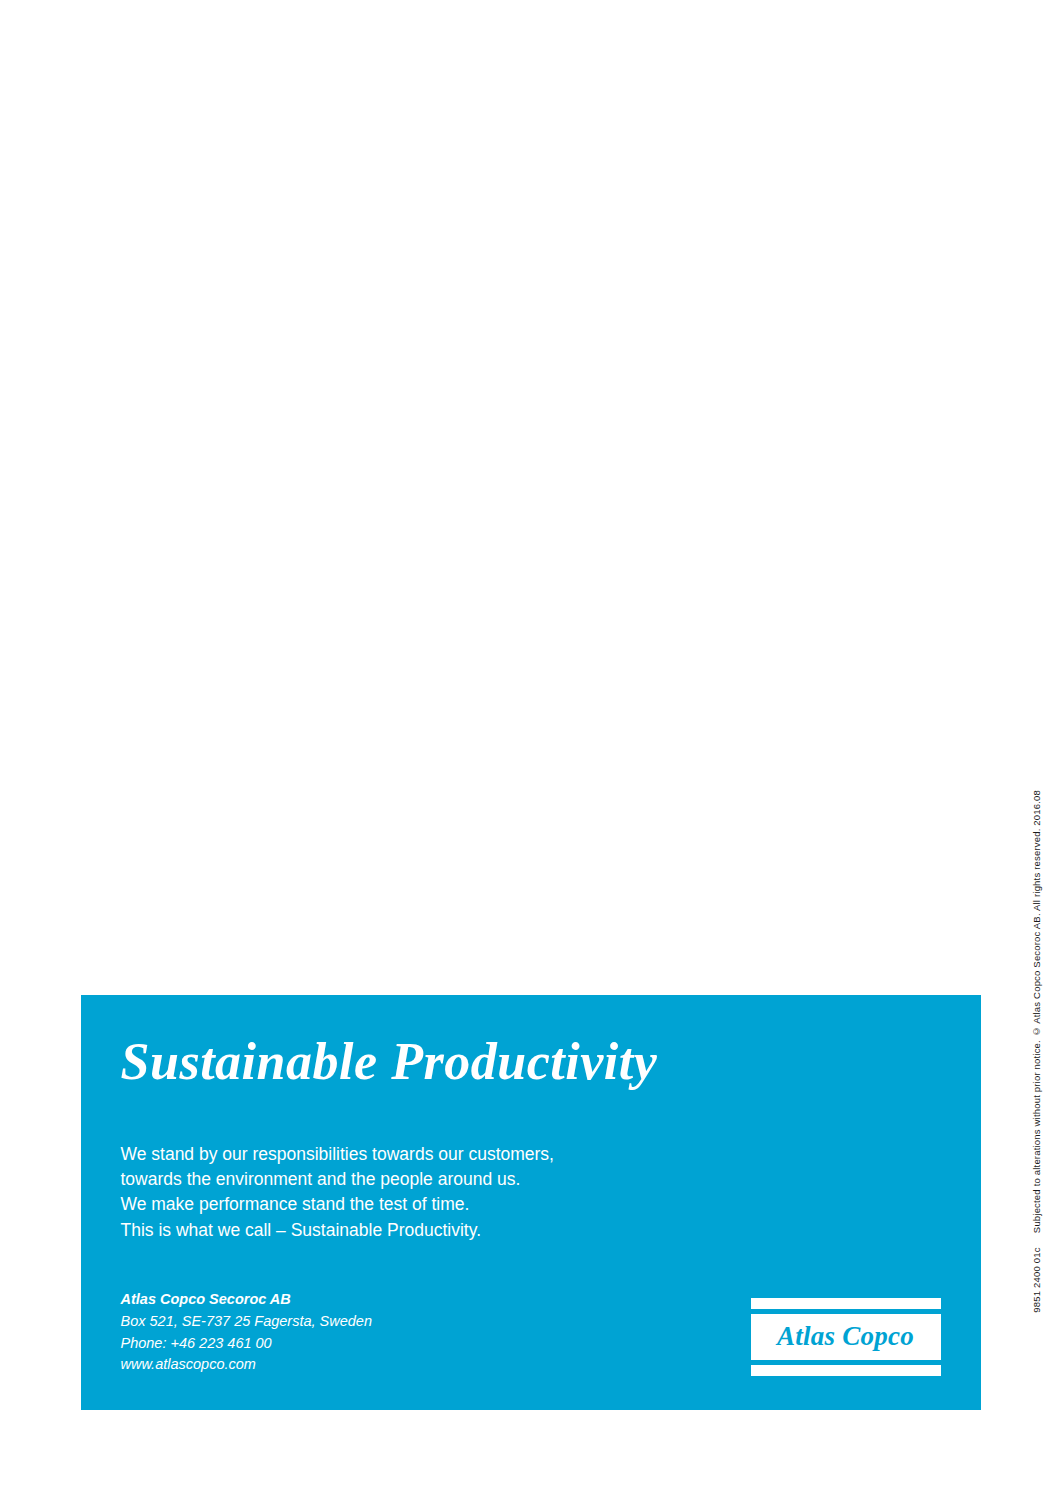9851 2400 01c Subjected to alterations without prior notice. © Atlas Copco Secoroc AB. All rights reserved. 2016.08
Sustainable Productivity
We stand by our responsibilities towards our customers,
towards the environment and the people around us.
We make performance stand the test of time.
This is what we call – Sustainable Productivity.
Atlas Copco Secoroc AB
Box 521, SE-737 25 Fagersta, Sweden
Phone: +46 223 461 00
www.atlascopco.com
Atlas Copco